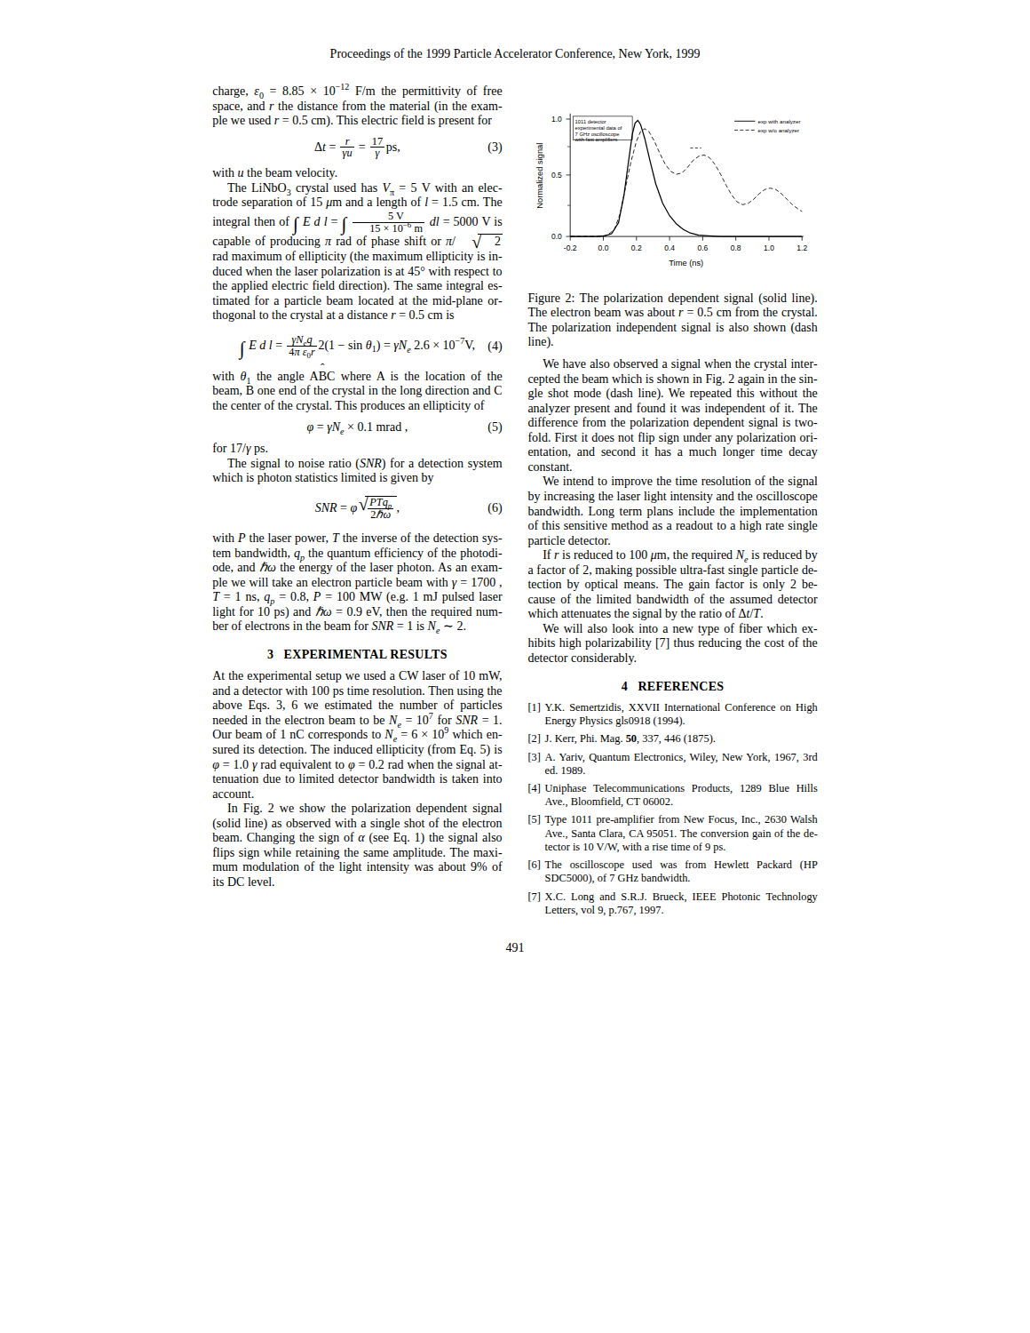Proceedings of the 1999 Particle Accelerator Conference, New York, 1999
charge, ε0 = 8.85 × 10−12 F/m the permittivity of free space, and r the distance from the material (in the example we used r = 0.5 cm). This electric field is present for
Δt = rγu = 17 γps, (3)
with u the beam velocity.
The LiNbO3 crystal used has Vπ = 5 V with an electrode separation of 15 μm and a length of l = 1.5 cm. The integral then of ∫ E d l = ∫ 5 V 15 × 10−6 m dl = 5000 V is capable of producing π rad of phase shift or π/2 rad maximum of ellipticity (the maximum ellipticity is induced when the laser polarization is at 45° with respect to the applied electric field direction). The same integral estimated for a particle beam located at the mid-plane orthogonal to the crystal at a distance r = 0.5 cm is
∫ E d l = γNeq 4π ε0r2(1 − sin θ1) = γNe 2.6 × 10−7V, (4)
with θ1 the angle ABC where A is the location of the beam, B one end of the crystal in the long direction and C the center of the crystal. This produces an ellipticity of
φ = γNe × 0.1 mrad , (5)
for 17/γ ps.
The signal to noise ratio (SNR) for a detection system which is photon statistics limited is given by
SNR = φPTqp 2ℏω, (6)
with P the laser power, T the inverse of the detection system bandwidth, qp the quantum efficiency of the photodiode, and ℏω the energy of the laser photon. As an example we will take an electron particle beam with γ = 1700 , T = 1 ns, qp = 0.8, P = 100 MW (e.g. 1 mJ pulsed laser light for 10 ps) and ℏω = 0.9 eV, then the required number of electrons in the beam for SNR = 1 is Ne ∼ 2.
3 EXPERIMENTAL RESULTS
At the experimental setup we used a CW laser of 10 mW, and a detector with 100 ps time resolution. Then using the above Eqs. 3, 6 we estimated the number of particles needed in the electron beam to be Ne = 107 for SNR = 1. Our beam of 1 nC corresponds to Ne = 6 × 109 which ensured its detection. The induced ellipticity (from Eq. 5) is φ = 1.0 γ rad equivalent to φ = 0.2 rad when the signal attenuation due to limited detector bandwidth is taken into account.
In Fig. 2 we show the polarization dependent signal (solid line) as observed with a single shot of the electron beam. Changing the sign of α (see Eq. 1) the signal also flips sign while retaining the same amplitude. The maximum modulation of the light intensity was about 9% of its DC level.
0.0 0.5 1.0 -0.2 0.0 0.2 0.4 0.6 0.8 1.0 1.2 Time (ns) Normalized signal 1011 detector experimental data of 7 GHz oscilloscope with fast amplifiers exp with analyzer exp w/o analyzer
Figure 2: The polarization dependent signal (solid line). The electron beam was about r = 0.5 cm from the crystal. The polarization independent signal is also shown (dash line).
We have also observed a signal when the crystal intercepted the beam which is shown in Fig. 2 again in the single shot mode (dash line). We repeated this without the analyzer present and found it was independent of it. The difference from the polarization dependent signal is two-fold. First it does not flip sign under any polarization orientation, and second it has a much longer time decay constant.
We intend to improve the time resolution of the signal by increasing the laser light intensity and the oscilloscope bandwidth. Long term plans include the implementation of this sensitive method as a readout to a high rate single particle detector.
If r is reduced to 100 μm, the required Ne is reduced by a factor of 2, making possible ultra-fast single particle detection by optical means. The gain factor is only 2 because of the limited bandwidth of the assumed detector which attenuates the signal by the ratio of Δt/T.
We will also look into a new type of fiber which exhibits high polarizability [7] thus reducing the cost of the detector considerably.
4 REFERENCES
[1]
Y.K. Semertzidis, XXVII International Conference on High Energy Physics gls0918 (1994).
[2]
J. Kerr, Phi. Mag. 50, 337, 446 (1875).
[3]
A. Yariv, Quantum Electronics, Wiley, New York, 1967, 3rd ed. 1989.
[4]
Uniphase Telecommunications Products, 1289 Blue Hills Ave., Bloomfield, CT 06002.
[5]
Type 1011 pre-amplifier from New Focus, Inc., 2630 Walsh Ave., Santa Clara, CA 95051. The conversion gain of the detector is 10 V/W, with a rise time of 9 ps.
[6]
The oscilloscope used was from Hewlett Packard (HP SDC5000), of 7 GHz bandwidth.
[7]
X.C. Long and S.R.J. Brueck, IEEE Photonic Technology Letters, vol 9, p.767, 1997.
491